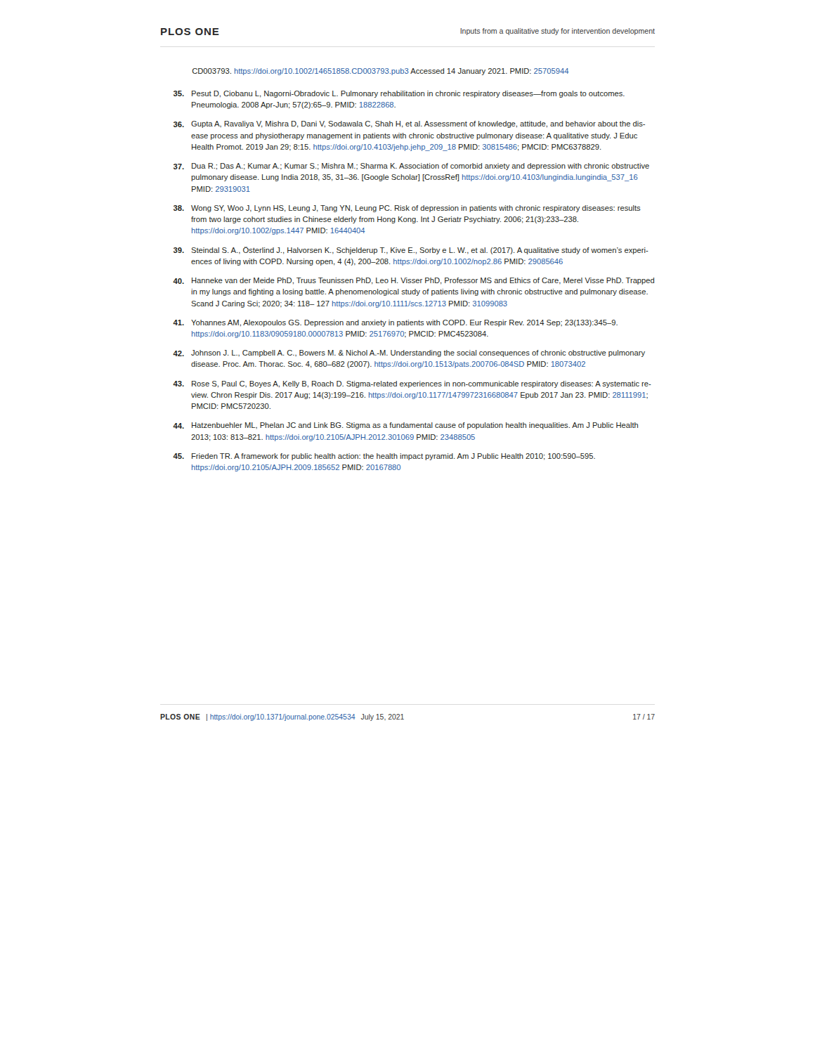PLOS ONE
Inputs from a qualitative study for intervention development
CD003793. https://doi.org/10.1002/14651858.CD003793.pub3 Accessed 14 January 2021. PMID: 25705944
35.
Pesut D, Ciobanu L, Nagorni-Obradovic L. Pulmonary rehabilitation in chronic respiratory diseases—from goals to outcomes. Pneumologia. 2008 Apr-Jun; 57(2):65–9. PMID: 18822868.
36.
Gupta A, Ravaliya V, Mishra D, Dani V, Sodawala C, Shah H, et al. Assessment of knowledge, attitude, and behavior about the disease process and physiotherapy management in patients with chronic obstructive pulmonary disease: A qualitative study. J Educ Health Promot. 2019 Jan 29; 8:15. https://doi.org/10.4103/jehp.jehp_209_18 PMID: 30815486; PMCID: PMC6378829.
37.
Dua R.; Das A.; Kumar A.; Kumar S.; Mishra M.; Sharma K. Association of comorbid anxiety and depression with chronic obstructive pulmonary disease. Lung India 2018, 35, 31–36. [Google Scholar] [CrossRef] https://doi.org/10.4103/lungindia.lungindia_537_16 PMID: 29319031
38.
Wong SY, Woo J, Lynn HS, Leung J, Tang YN, Leung PC. Risk of depression in patients with chronic respiratory diseases: results from two large cohort studies in Chinese elderly from Hong Kong. Int J Geriatr Psychiatry. 2006; 21(3):233–238. https://doi.org/10.1002/gps.1447 PMID: 16440404
39.
Steindal S. A., Österlind J., Halvorsen K., Schjelderup T., Kive E., Sorby e L. W., et al. (2017). A qualitative study of women’s experiences of living with COPD. Nursing open, 4 (4), 200–208. https://doi.org/10.1002/nop2.86 PMID: 29085646
40.
Hanneke van der Meide PhD, Truus Teunissen PhD, Leo H. Visser PhD, Professor MS and Ethics of Care, Merel Visse PhD. Trapped in my lungs and fighting a losing battle. A phenomenological study of patients living with chronic obstructive and pulmonary disease. Scand J Caring Sci; 2020; 34: 118– 127 https://doi.org/10.1111/scs.12713 PMID: 31099083
41.
Yohannes AM, Alexopoulos GS. Depression and anxiety in patients with COPD. Eur Respir Rev. 2014 Sep; 23(133):345–9. https://doi.org/10.1183/09059180.00007813 PMID: 25176970; PMCID: PMC4523084.
42.
Johnson J. L., Campbell A. C., Bowers M. & Nichol A.-M. Understanding the social consequences of chronic obstructive pulmonary disease. Proc. Am. Thorac. Soc. 4, 680–682 (2007). https://doi.org/10.1513/pats.200706-084SD PMID: 18073402
43.
Rose S, Paul C, Boyes A, Kelly B, Roach D. Stigma-related experiences in non-communicable respiratory diseases: A systematic review. Chron Respir Dis. 2017 Aug; 14(3):199–216. https://doi.org/10.1177/1479972316680847 Epub 2017 Jan 23. PMID: 28111991; PMCID: PMC5720230.
44.
Hatzenbuehler ML, Phelan JC and Link BG. Stigma as a fundamental cause of population health inequalities. Am J Public Health 2013; 103: 813–821. https://doi.org/10.2105/AJPH.2012.301069 PMID: 23488505
45.
Frieden TR. A framework for public health action: the health impact pyramid. Am J Public Health 2010; 100:590–595. https://doi.org/10.2105/AJPH.2009.185652 PMID: 20167880
PLOS ONE | https://doi.org/10.1371/journal.pone.0254534 July 15, 2021
17 / 17